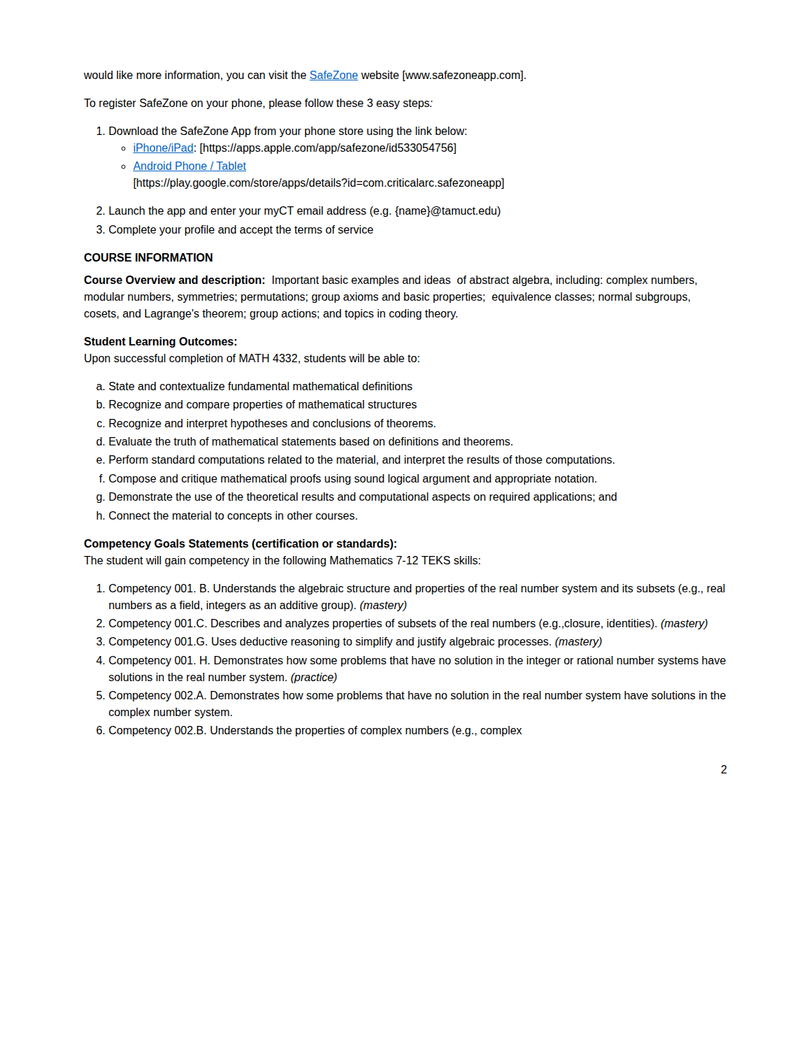would like more information, you can visit the SafeZone website [www.safezoneapp.com].
To register SafeZone on your phone, please follow these 3 easy steps:
Download the SafeZone App from your phone store using the link below:
iPhone/iPad: [https://apps.apple.com/app/safezone/id533054756]
Android Phone / Tablet
[https://play.google.com/store/apps/details?id=com.criticalarc.safezoneapp]
Launch the app and enter your myCT email address (e.g. {name}@tamuct.edu)
Complete your profile and accept the terms of service
COURSE INFORMATION
Course Overview and description: Important basic examples and ideas of abstract algebra, including: complex numbers, modular numbers, symmetries; permutations; group axioms and basic properties; equivalence classes; normal subgroups, cosets, and Lagrange's theorem; group actions; and topics in coding theory.
Student Learning Outcomes:
Upon successful completion of MATH 4332, students will be able to:
State and contextualize fundamental mathematical definitions
Recognize and compare properties of mathematical structures
Recognize and interpret hypotheses and conclusions of theorems.
Evaluate the truth of mathematical statements based on definitions and theorems.
Perform standard computations related to the material, and interpret the results of those computations.
Compose and critique mathematical proofs using sound logical argument and appropriate notation.
Demonstrate the use of the theoretical results and computational aspects on required applications; and
Connect the material to concepts in other courses.
Competency Goals Statements (certification or standards):
The student will gain competency in the following Mathematics 7-12 TEKS skills:
Competency 001. B. Understands the algebraic structure and properties of the real number system and its subsets (e.g., real numbers as a field, integers as an additive group). (mastery)
Competency 001.C. Describes and analyzes properties of subsets of the real numbers (e.g.,closure, identities). (mastery)
Competency 001.G. Uses deductive reasoning to simplify and justify algebraic processes. (mastery)
Competency 001. H. Demonstrates how some problems that have no solution in the integer or rational number systems have solutions in the real number system. (practice)
Competency 002.A. Demonstrates how some problems that have no solution in the real number system have solutions in the complex number system.
Competency 002.B. Understands the properties of complex numbers (e.g., complex
2